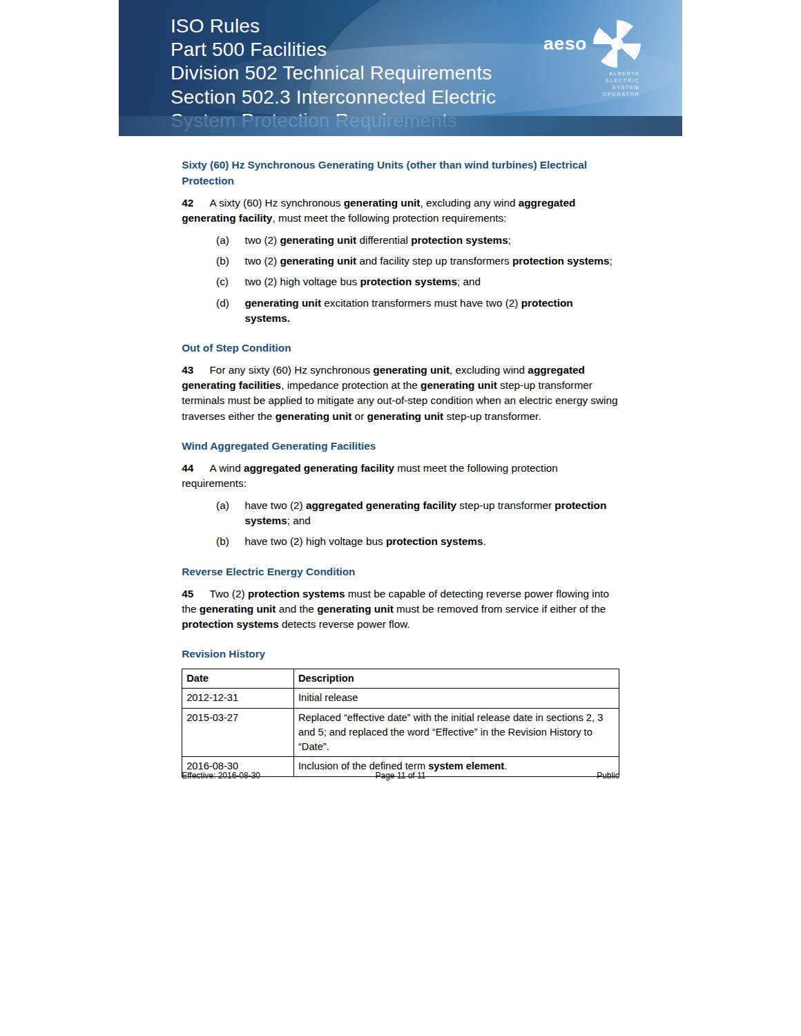ISO Rules
Part 500 Facilities
Division 502 Technical Requirements
Section 502.3 Interconnected Electric System Protection Requirements
aeso
Alberta
Electric
System
Operator
Sixty (60) Hz Synchronous Generating Units (other than wind turbines) Electrical Protection
42 A sixty (60) Hz synchronous generating unit, excluding any wind aggregated generating facility, must meet the following protection requirements:
(a) two (2) generating unit differential protection systems;
(b) two (2) generating unit and facility step up transformers protection systems;
(c) two (2) high voltage bus protection systems; and
(d) generating unit excitation transformers must have two (2) protection systems.
Out of Step Condition
43 For any sixty (60) Hz synchronous generating unit, excluding wind aggregated generating facilities, impedance protection at the generating unit step-up transformer terminals must be applied to mitigate any out-of-step condition when an electric energy swing traverses either the generating unit or generating unit step-up transformer.
Wind Aggregated Generating Facilities
44 A wind aggregated generating facility must meet the following protection requirements:
(a) have two (2) aggregated generating facility step-up transformer protection systems; and
(b) have two (2) high voltage bus protection systems.
Reverse Electric Energy Condition
45 Two (2) protection systems must be capable of detecting reverse power flowing into the generating unit and the generating unit must be removed from service if either of the protection systems detects reverse power flow.
Revision History
| Date | Description |
| --- | --- |
| 2012-12-31 | Initial release |
| 2015-03-27 | Replaced “effective date” with the initial release date in sections 2, 3 and 5; and replaced the word “Effective” in the Revision History to “Date”. |
| 2016-08-30 | Inclusion of the defined term system element . |
Effective: 2016-08-30
Page 11 of 11
Public